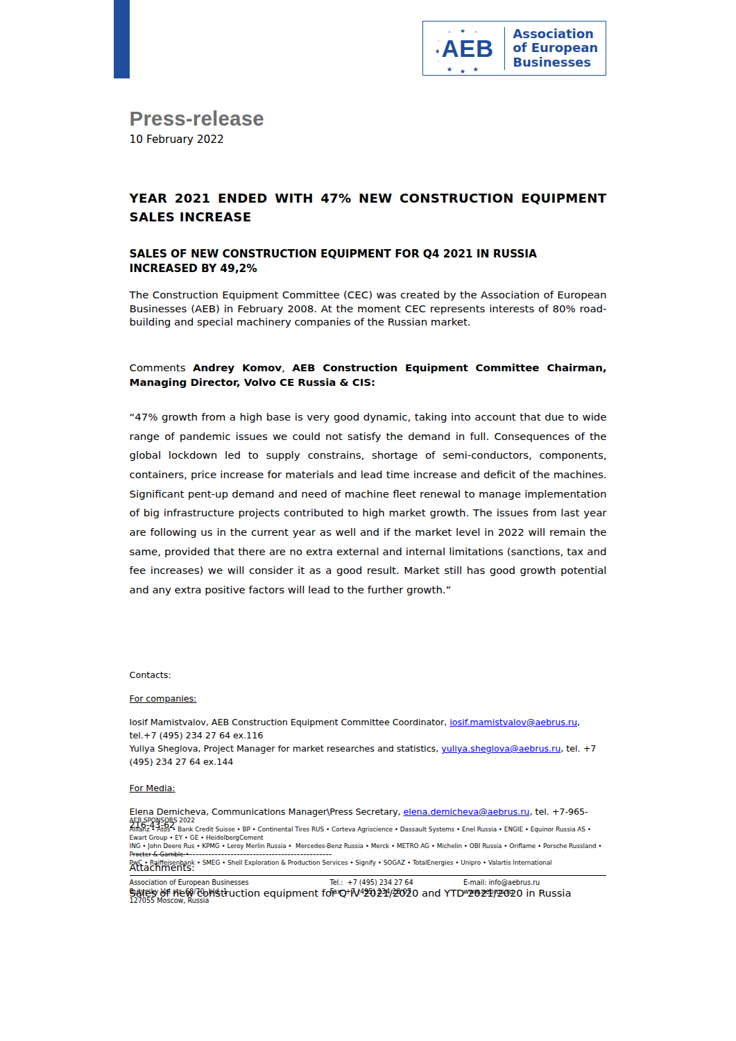★ ★ ★ ★ ★ ★ ★ ★ ★ ★ ★ ★ AEB
Association
of European
Businesses
Press-release
10 February 2022
YEAR 2021 ENDED WITH 47% NEW CONSTRUCTION EQUIPMENT SALES INCREASE
SALES OF NEW CONSTRUCTION EQUIPMENT FOR Q4 2021 IN RUSSIA INCREASED BY 49,2%
The Construction Equipment Committee (CEC) was created by the Association of European Businesses (AEB) in February 2008. At the moment CEC represents interests of 80% road-building and special machinery companies of the Russian market.
Comments Andrey Komov, AEB Construction Equipment Committee Chairman, Managing Director, Volvo CE Russia & CIS:
“47% growth from a high base is very good dynamic, taking into account that due to wide range of pandemic issues we could not satisfy the demand in full. Consequences of the global lockdown led to supply constrains, shortage of semi-conductors, components, containers, price increase for materials and lead time increase and deficit of the machines. Significant pent-up demand and need of machine fleet renewal to manage implementation of big infrastructure projects contributed to high market growth. The issues from last year are following us in the current year as well and if the market level in 2022 will remain the same, provided that there are no extra external and internal limitations (sanctions, tax and fee increases) we will consider it as a good result. Market still has good growth potential and any extra positive factors will lead to the further growth.”
Contacts:
For companies:
Iosif Mamistvalov, AEB Construction Equipment Committee Coordinator, iosif.mamistvalov@aebrus.ru, tel.+7 (495) 234 27 64 ex.116
Yuliya Sheglova, Project Manager for market researches and statistics, yuliya.sheglova@aebrus.ru, tel. +7 (495) 234 27 64 ex.144
For Media:
Elena Demicheva, Communications Manager\Press Secretary, elena.demicheva@aebrus.ru, tel. +7-965-216-43-62
---------------------------------------------------------------
Attachments:
Sales of new construction equipment for Q IV 2021/2020 and YTD 2021/2020 in Russia
AEB SPONSORS 2022
Allianz • Atos • Bank Credit Suisse • BP • Continental Tires RUS • Corteva Agriscience • Dassault Systems • Enel Russia • ENGIE • Equinor Russia AS • Ewart Group • EY • GE • HeidelbergCement
ING • John Deere Rus • KPMG • Leroy Merlin Russia • Mercedes-Benz Russia • Merck • METRO AG • Michelin • OBI Russia • Oriflame • Porsche Russland • Procter & Gamble •
PwC • Raiffeisenbank • SMEG • Shell Exploration & Production Services • Signify • SOGAZ • TotalEnergies • Unipro • Valartis International
| Association of European Businesses | Tel.: +7 (495) 234 27 64 | E-mail: info@aebrus.ru |
| Butyrsky Val str. 68/70, bld. 1 | Fax: +7 (495) 234 28 07 | www.aebrus.ru |
| 127055 Moscow, Russia | | |